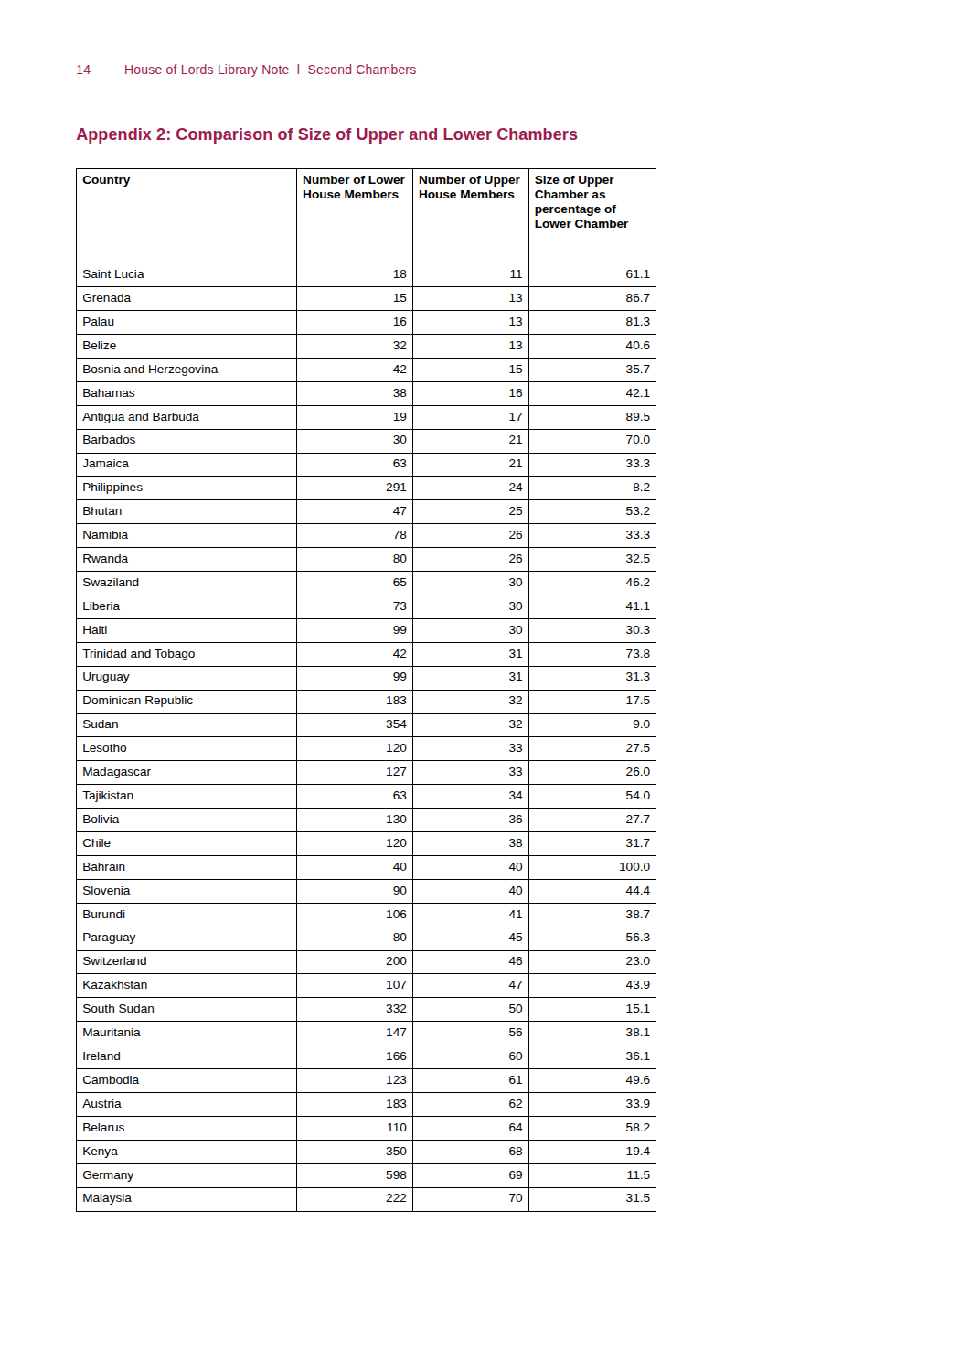14 House of Lords Library Notel Second Chambers
Appendix 2: Comparison of Size of Upper and Lower Chambers
| Country | Number of Lower House Members | Number of Upper House Members | Size of Upper Chamber as percentage of Lower Chamber |
| --- | --- | --- | --- |
| Saint Lucia | 18 | 11 | 61.1 |
| Grenada | 15 | 13 | 86.7 |
| Palau | 16 | 13 | 81.3 |
| Belize | 32 | 13 | 40.6 |
| Bosnia and Herzegovina | 42 | 15 | 35.7 |
| Bahamas | 38 | 16 | 42.1 |
| Antigua and Barbuda | 19 | 17 | 89.5 |
| Barbados | 30 | 21 | 70.0 |
| Jamaica | 63 | 21 | 33.3 |
| Philippines | 291 | 24 | 8.2 |
| Bhutan | 47 | 25 | 53.2 |
| Namibia | 78 | 26 | 33.3 |
| Rwanda | 80 | 26 | 32.5 |
| Swaziland | 65 | 30 | 46.2 |
| Liberia | 73 | 30 | 41.1 |
| Haiti | 99 | 30 | 30.3 |
| Trinidad and Tobago | 42 | 31 | 73.8 |
| Uruguay | 99 | 31 | 31.3 |
| Dominican Republic | 183 | 32 | 17.5 |
| Sudan | 354 | 32 | 9.0 |
| Lesotho | 120 | 33 | 27.5 |
| Madagascar | 127 | 33 | 26.0 |
| Tajikistan | 63 | 34 | 54.0 |
| Bolivia | 130 | 36 | 27.7 |
| Chile | 120 | 38 | 31.7 |
| Bahrain | 40 | 40 | 100.0 |
| Slovenia | 90 | 40 | 44.4 |
| Burundi | 106 | 41 | 38.7 |
| Paraguay | 80 | 45 | 56.3 |
| Switzerland | 200 | 46 | 23.0 |
| Kazakhstan | 107 | 47 | 43.9 |
| South Sudan | 332 | 50 | 15.1 |
| Mauritania | 147 | 56 | 38.1 |
| Ireland | 166 | 60 | 36.1 |
| Cambodia | 123 | 61 | 49.6 |
| Austria | 183 | 62 | 33.9 |
| Belarus | 110 | 64 | 58.2 |
| Kenya | 350 | 68 | 19.4 |
| Germany | 598 | 69 | 11.5 |
| Malaysia | 222 | 70 | 31.5 |